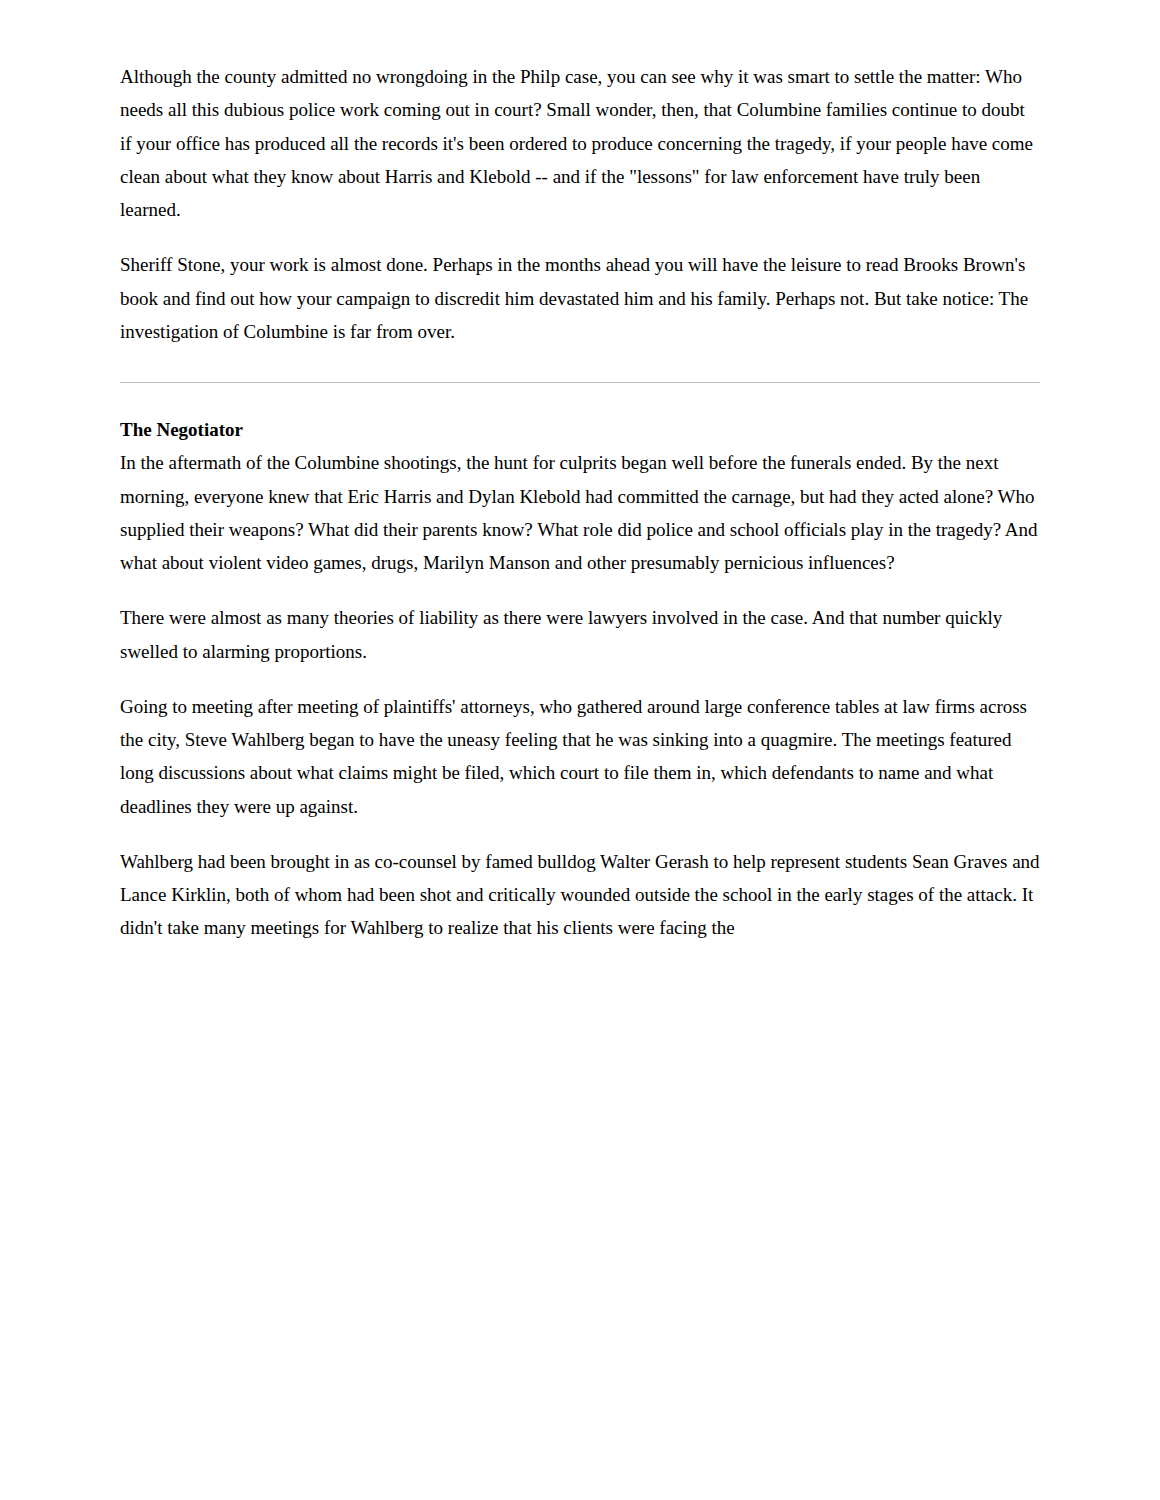Although the county admitted no wrongdoing in the Philp case, you can see why it was smart to settle the matter: Who needs all this dubious police work coming out in court? Small wonder, then, that Columbine families continue to doubt if your office has produced all the records it's been ordered to produce concerning the tragedy, if your people have come clean about what they know about Harris and Klebold -- and if the "lessons" for law enforcement have truly been learned.
Sheriff Stone, your work is almost done. Perhaps in the months ahead you will have the leisure to read Brooks Brown's book and find out how your campaign to discredit him devastated him and his family. Perhaps not. But take notice: The investigation of Columbine is far from over.
The Negotiator
In the aftermath of the Columbine shootings, the hunt for culprits began well before the funerals ended. By the next morning, everyone knew that Eric Harris and Dylan Klebold had committed the carnage, but had they acted alone? Who supplied their weapons? What did their parents know? What role did police and school officials play in the tragedy? And what about violent video games, drugs, Marilyn Manson and other presumably pernicious influences?
There were almost as many theories of liability as there were lawyers involved in the case. And that number quickly swelled to alarming proportions.
Going to meeting after meeting of plaintiffs' attorneys, who gathered around large conference tables at law firms across the city, Steve Wahlberg began to have the uneasy feeling that he was sinking into a quagmire. The meetings featured long discussions about what claims might be filed, which court to file them in, which defendants to name and what deadlines they were up against.
Wahlberg had been brought in as co-counsel by famed bulldog Walter Gerash to help represent students Sean Graves and Lance Kirklin, both of whom had been shot and critically wounded outside the school in the early stages of the attack. It didn't take many meetings for Wahlberg to realize that his clients were facing the